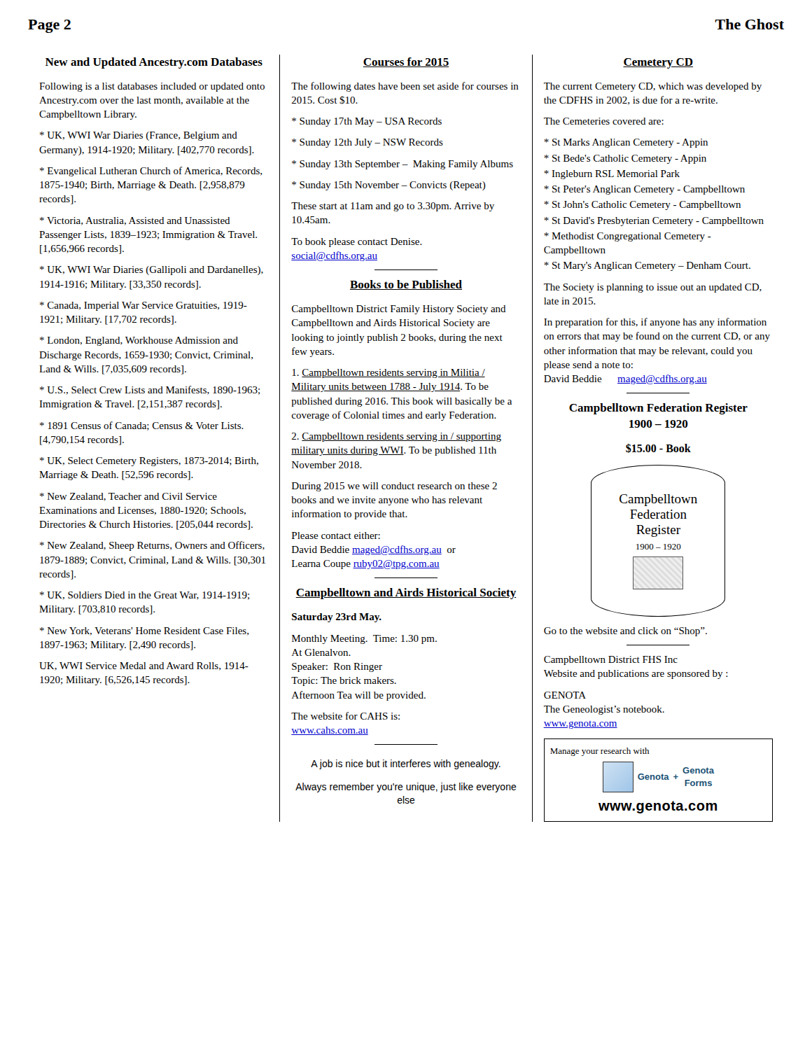Page 2 The Ghost
New and Updated Ancestry.com Databases
Following is a list databases included or updated onto Ancestry.com over the last month, available at the Campbelltown Library.
* UK, WWI War Diaries (France, Belgium and Germany), 1914-1920; Military. [402,770 records].
* Evangelical Lutheran Church of America, Records, 1875-1940; Birth, Marriage & Death. [2,958,879 records].
* Victoria, Australia, Assisted and Unassisted Passenger Lists, 1839–1923; Immigration & Travel. [1,656,966 records].
* UK, WWI War Diaries (Gallipoli and Dardanelles), 1914-1916; Military. [33,350 records].
* Canada, Imperial War Service Gratuities, 1919-1921; Military. [17,702 records].
* London, England, Workhouse Admission and Discharge Records, 1659-1930; Convict, Criminal, Land & Wills. [7,035,609 records].
* U.S., Select Crew Lists and Manifests, 1890-1963; Immigration & Travel. [2,151,387 records].
* 1891 Census of Canada; Census & Voter Lists. [4,790,154 records].
* UK, Select Cemetery Registers, 1873-2014; Birth, Marriage & Death. [52,596 records].
* New Zealand, Teacher and Civil Service Examinations and Licenses, 1880-1920; Schools, Directories & Church Histories. [205,044 records].
* New Zealand, Sheep Returns, Owners and Officers, 1879-1889; Convict, Criminal, Land & Wills. [30,301 records].
* UK, Soldiers Died in the Great War, 1914-1919; Military. [703,810 records].
* New York, Veterans' Home Resident Case Files, 1897-1963; Military. [2,490 records].
UK, WWI Service Medal and Award Rolls, 1914-1920; Military. [6,526,145 records].
Courses for 2015
The following dates have been set aside for courses in 2015. Cost $10.
* Sunday 17th May – USA Records
* Sunday 12th July – NSW Records
* Sunday 13th September – Making Family Albums
* Sunday 15th November – Convicts (Repeat)
These start at 11am and go to 3.30pm. Arrive by 10.45am.
To book please contact Denise.
social@cdfhs.org.au
Books to be Published
Campbelltown District Family History Society and Campbelltown and Airds Historical Society are looking to jointly publish 2 books, during the next few years.
1. Campbelltown residents serving in Militia / Military units between 1788 - July 1914. To be published during 2016. This book will basically be a coverage of Colonial times and early Federation.
2. Campbelltown residents serving in / supporting military units during WWI. To be published 11th November 2018.
During 2015 we will conduct research on these 2 books and we invite anyone who has relevant information to provide that.
Please contact either:
David Beddie maged@cdfhs.org.au or
Learna Coupe ruby02@tpg.com.au
Campbelltown and Airds Historical Society
Saturday 23rd May.
Monthly Meeting. Time: 1.30 pm.
At Glenalvon.
Speaker: Ron Ringer
Topic: The brick makers.
Afternoon Tea will be provided.
The website for CAHS is:
www.cahs.com.au
A job is nice but it interferes with genealogy.
Always remember you're unique, just like everyone else
Cemetery CD
The current Cemetery CD, which was developed by the CDFHS in 2002, is due for a re-write.
The Cemeteries covered are:
* St Marks Anglican Cemetery - Appin
* St Bede's Catholic Cemetery - Appin
* Ingleburn RSL Memorial Park
* St Peter's Anglican Cemetery - Campbelltown
* St John's Catholic Cemetery - Campbelltown
* St David's Presbyterian Cemetery - Campbelltown
* Methodist Congregational Cemetery - Campbelltown
* St Mary's Anglican Cemetery – Denham Court.
The Society is planning to issue out an updated CD, late in 2015.
In preparation for this, if anyone has any information on errors that may be found on the current CD, or any other information that may be relevant, could you please send a note to:
David Beddie maged@cdfhs.org.au
Campbelltown Federation Register
1900 – 1920
$15.00 - Book
Campbelltown
Federation
Register
1900 – 1920
Go to the website and click on “Shop”.
Campbelltown District FHS Inc
Website and publications are sponsored by :
GENOTA
The Geneologist’s notebook.
www.genota.com
Manage your research with
Genota
+
Genota
Forms
www.genota.com